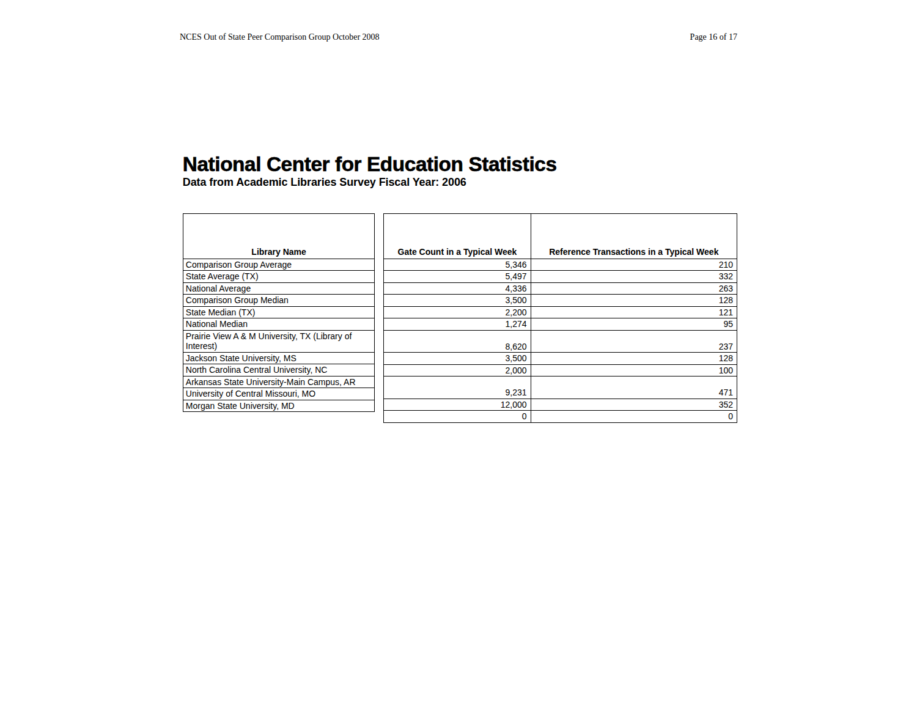NCES Out of State Peer Comparison Group October 2008
Page 16 of 17
National Center for Education Statistics
Data from Academic Libraries Survey Fiscal Year: 2006
| Library Name |
| --- |
| Comparison Group Average |
| State Average (TX) |
| National Average |
| Comparison Group Median |
| State Median (TX) |
| National Median |
| Prairie View A & M University, TX (Library of Interest) |
| Jackson State University, MS |
| North Carolina Central University, NC |
| Arkansas State University-Main Campus, AR |
| University of Central Missouri, MO |
| Morgan State University, MD |
| Gate Count in a Typical Week | Reference Transactions in a Typical Week |
| --- | --- |
| 5,346 | 210 |
| 5,497 | 332 |
| 4,336 | 263 |
| 3,500 | 128 |
| 2,200 | 121 |
| 1,274 | 95 |
| 8,620 | 237 |
| 3,500 | 128 |
| 2,000 | 100 |
| 9,231 | 471 |
| 12,000 | 352 |
| 0 | 0 |